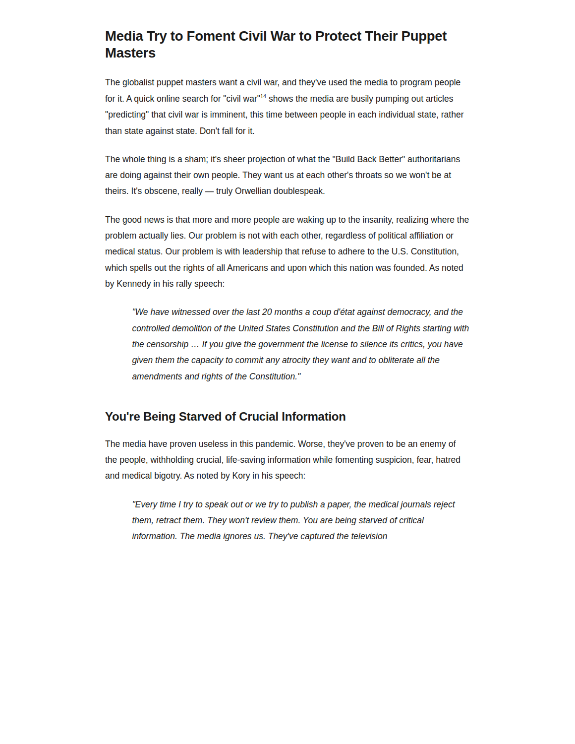Media Try to Foment Civil War to Protect Their Puppet Masters
The globalist puppet masters want a civil war, and they've used the media to program people for it. A quick online search for "civil war"14 shows the media are busily pumping out articles "predicting" that civil war is imminent, this time between people in each individual state, rather than state against state. Don't fall for it.
The whole thing is a sham; it's sheer projection of what the "Build Back Better" authoritarians are doing against their own people. They want us at each other's throats so we won't be at theirs. It's obscene, really — truly Orwellian doublespeak.
The good news is that more and more people are waking up to the insanity, realizing where the problem actually lies. Our problem is not with each other, regardless of political affiliation or medical status. Our problem is with leadership that refuse to adhere to the U.S. Constitution, which spells out the rights of all Americans and upon which this nation was founded. As noted by Kennedy in his rally speech:
"We have witnessed over the last 20 months a coup d'état against democracy, and the controlled demolition of the United States Constitution and the Bill of Rights starting with the censorship … If you give the government the license to silence its critics, you have given them the capacity to commit any atrocity they want and to obliterate all the amendments and rights of the Constitution."
You're Being Starved of Crucial Information
The media have proven useless in this pandemic. Worse, they've proven to be an enemy of the people, withholding crucial, life-saving information while fomenting suspicion, fear, hatred and medical bigotry. As noted by Kory in his speech:
"Every time I try to speak out or we try to publish a paper, the medical journals reject them, retract them. They won't review them. You are being starved of critical information. The media ignores us. They've captured the television